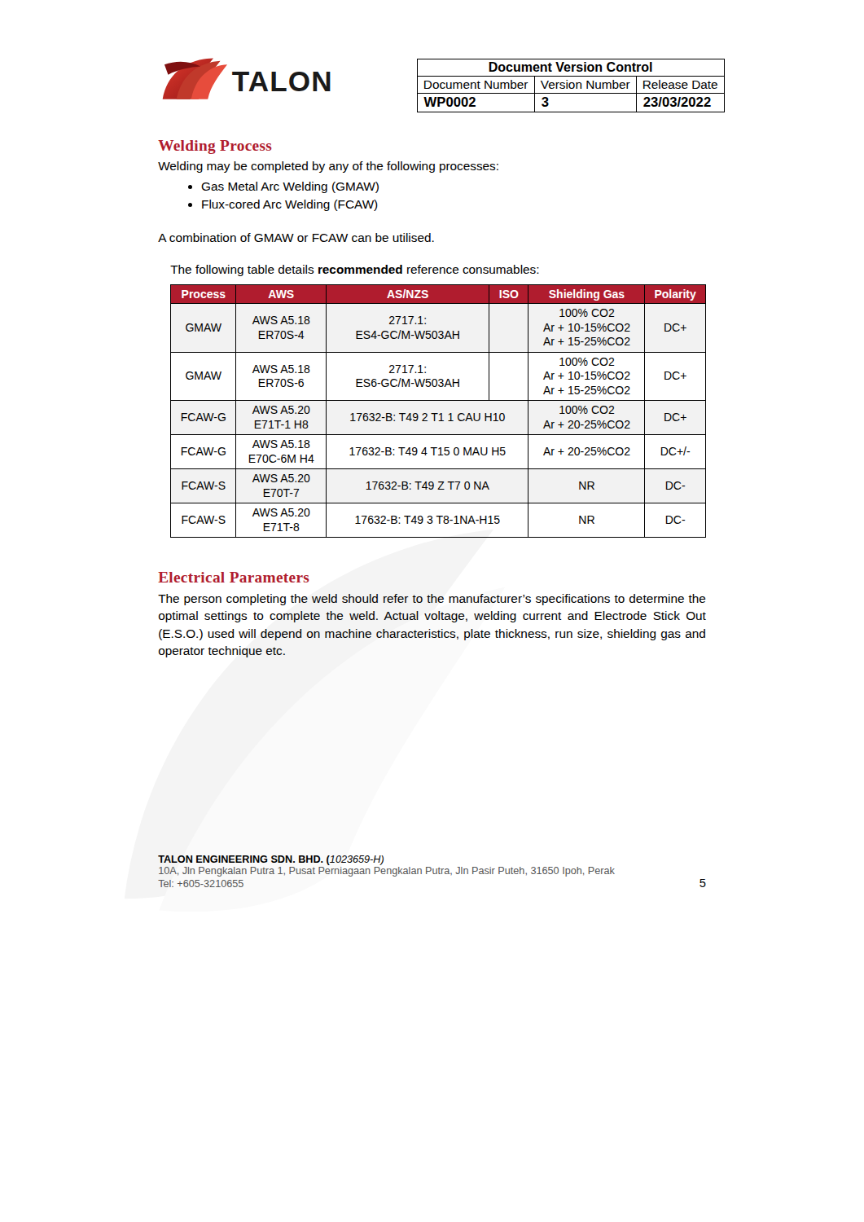TALON
| Document Version Control |
| Document Number | Version Number | Release Date |
| WP0002 | 3 | 23/03/2022 |
Welding Process
Welding may be completed by any of the following processes:
Gas Metal Arc Welding (GMAW)
Flux-cored Arc Welding (FCAW)
A combination of GMAW or FCAW can be utilised.
The following table details recommended reference consumables:
| Process | AWS | AS/NZS | ISO | Shielding Gas | Polarity |
| --- | --- | --- | --- | --- | --- |
| GMAW | AWS A5.18 ER70S-4 | 2717.1: ES4-GC/M-W503AH | | 100% CO2 Ar + 10-15%CO2 Ar + 15-25%CO2 | DC+ |
| GMAW | AWS A5.18 ER70S-6 | 2717.1: ES6-GC/M-W503AH | | 100% CO2 Ar + 10-15%CO2 Ar + 15-25%CO2 | DC+ |
| FCAW-G | AWS A5.20 E71T-1 H8 | 17632-B: T49 2 T1 1 CAU H10 | 100% CO2 Ar + 20-25%CO2 | DC+ |
| FCAW-G | AWS A5.18 E70C-6M H4 | 17632-B: T49 4 T15 0 MAU H5 | Ar + 20-25%CO2 | DC+/- |
| FCAW-S | AWS A5.20 E70T-7 | 17632-B: T49 Z T7 0 NA | NR | DC- |
| FCAW-S | AWS A5.20 E71T-8 | 17632-B: T49 3 T8-1NA-H15 | NR | DC- |
Electrical Parameters
The person completing the weld should refer to the manufacturer’s specifications to determine the optimal settings to complete the weld. Actual voltage, welding current and Electrode Stick Out (E.S.O.) used will depend on machine characteristics, plate thickness, run size, shielding gas and operator technique etc.
TALON ENGINEERING SDN. BHD. (1023659-H)
10A, Jln Pengkalan Putra 1, Pusat Perniagaan Pengkalan Putra, Jln Pasir Puteh, 31650 Ipoh, Perak
Tel: +605-3210655
5